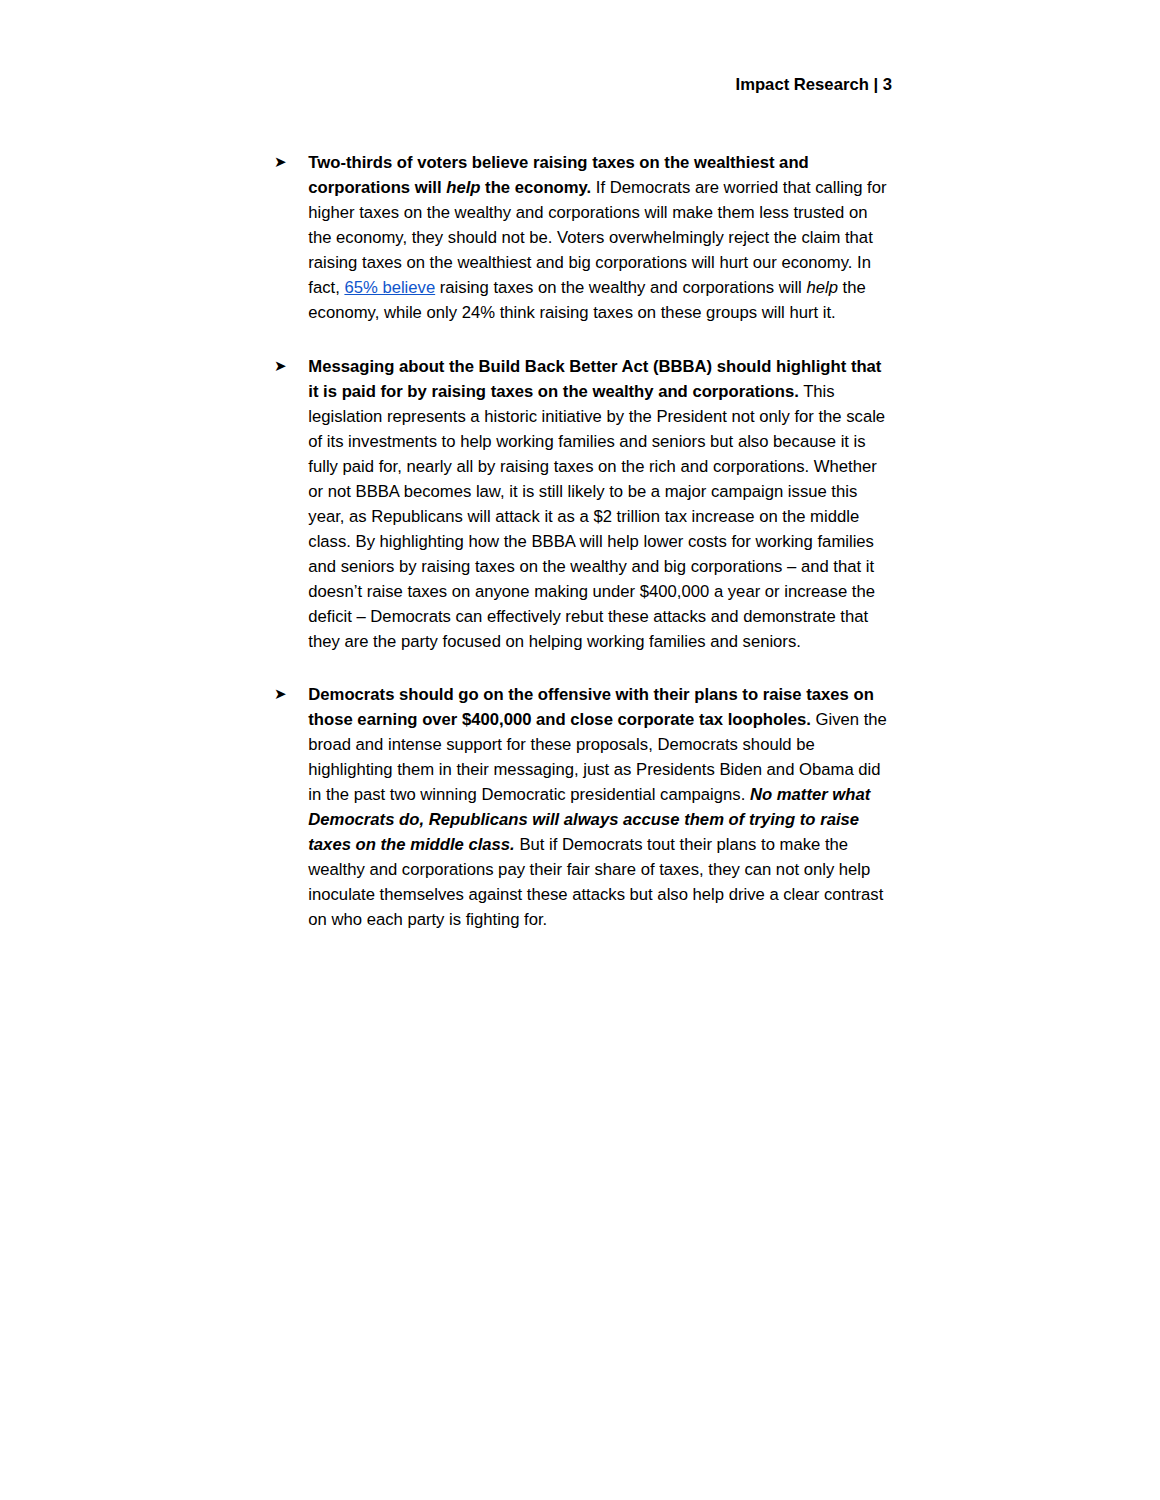Impact Research | 3
Two-thirds of voters believe raising taxes on the wealthiest and corporations will help the economy. If Democrats are worried that calling for higher taxes on the wealthy and corporations will make them less trusted on the economy, they should not be. Voters overwhelmingly reject the claim that raising taxes on the wealthiest and big corporations will hurt our economy. In fact, 65% believe raising taxes on the wealthy and corporations will help the economy, while only 24% think raising taxes on these groups will hurt it.
Messaging about the Build Back Better Act (BBBA) should highlight that it is paid for by raising taxes on the wealthy and corporations. This legislation represents a historic initiative by the President not only for the scale of its investments to help working families and seniors but also because it is fully paid for, nearly all by raising taxes on the rich and corporations. Whether or not BBBA becomes law, it is still likely to be a major campaign issue this year, as Republicans will attack it as a $2 trillion tax increase on the middle class. By highlighting how the BBBA will help lower costs for working families and seniors by raising taxes on the wealthy and big corporations – and that it doesn’t raise taxes on anyone making under $400,000 a year or increase the deficit – Democrats can effectively rebut these attacks and demonstrate that they are the party focused on helping working families and seniors.
Democrats should go on the offensive with their plans to raise taxes on those earning over $400,000 and close corporate tax loopholes. Given the broad and intense support for these proposals, Democrats should be highlighting them in their messaging, just as Presidents Biden and Obama did in the past two winning Democratic presidential campaigns. No matter what Democrats do, Republicans will always accuse them of trying to raise taxes on the middle class. But if Democrats tout their plans to make the wealthy and corporations pay their fair share of taxes, they can not only help inoculate themselves against these attacks but also help drive a clear contrast on who each party is fighting for.